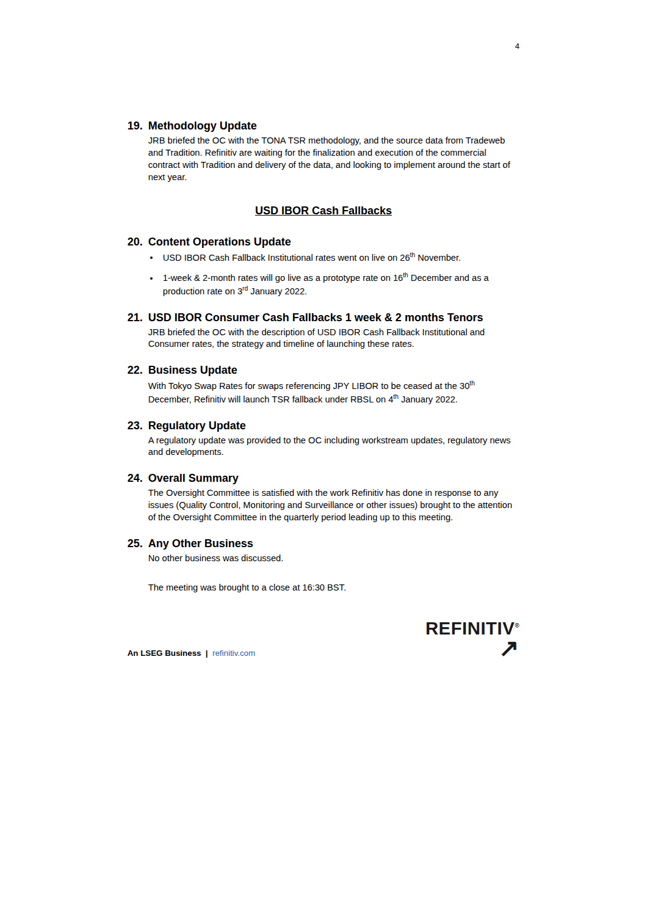4
19. Methodology Update
JRB briefed the OC with the TONA TSR methodology, and the source data from Tradeweb and Tradition. Refinitiv are waiting for the finalization and execution of the commercial contract with Tradition and delivery of the data, and looking to implement around the start of next year.
USD IBOR Cash Fallbacks
20. Content Operations Update
USD IBOR Cash Fallback Institutional rates went on live on 26th November.
1-week & 2-month rates will go live as a prototype rate on 16th December and as a production rate on 3rd January 2022.
21. USD IBOR Consumer Cash Fallbacks 1 week & 2 months Tenors
JRB briefed the OC with the description of USD IBOR Cash Fallback Institutional and Consumer rates, the strategy and timeline of launching these rates.
22. Business Update
With Tokyo Swap Rates for swaps referencing JPY LIBOR to be ceased at the 30th December, Refinitiv will launch TSR fallback under RBSL on 4th January 2022.
23. Regulatory Update
A regulatory update was provided to the OC including workstream updates, regulatory news and developments.
24. Overall Summary
The Oversight Committee is satisfied with the work Refinitiv has done in response to any issues (Quality Control, Monitoring and Surveillance or other issues) brought to the attention of the Oversight Committee in the quarterly period leading up to this meeting.
25. Any Other Business
No other business was discussed.
The meeting was brought to a close at 16:30 BST.
An LSEG Business | refinitiv.com
REFINITIV®
↗